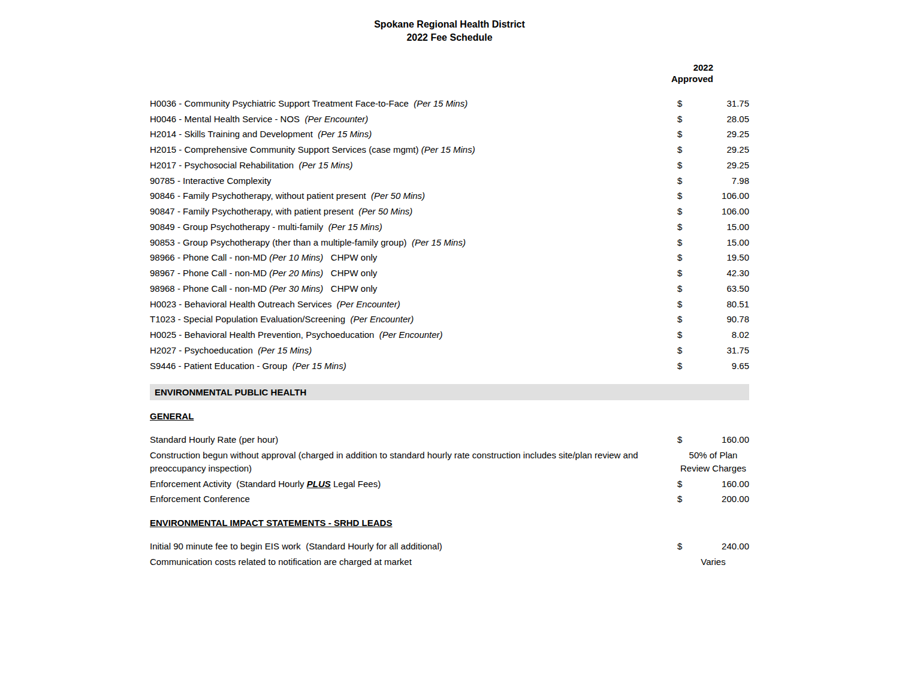Spokane Regional Health District
2022 Fee Schedule
2022
Approved
| H0036 - Community Psychiatric Support Treatment Face-to-Face (Per 15 Mins) | $ | 31.75 |
| H0046 - Mental Health Service - NOS (Per Encounter) | $ | 28.05 |
| H2014 - Skills Training and Development (Per 15 Mins) | $ | 29.25 |
| H2015 - Comprehensive Community Support Services (case mgmt) (Per 15 Mins) | $ | 29.25 |
| H2017 - Psychosocial Rehabilitation (Per 15 Mins) | $ | 29.25 |
| 90785 - Interactive Complexity | $ | 7.98 |
| 90846 - Family Psychotherapy, without patient present (Per 50 Mins) | $ | 106.00 |
| 90847 - Family Psychotherapy, with patient present (Per 50 Mins) | $ | 106.00 |
| 90849 - Group Psychotherapy - multi-family (Per 15 Mins) | $ | 15.00 |
| 90853 - Group Psychotherapy (ther than a multiple-family group) (Per 15 Mins) | $ | 15.00 |
| 98966 - Phone Call - non-MD (Per 10 Mins) CHPW only | $ | 19.50 |
| 98967 - Phone Call - non-MD (Per 20 Mins) CHPW only | $ | 42.30 |
| 98968 - Phone Call - non-MD (Per 30 Mins) CHPW only | $ | 63.50 |
| H0023 - Behavioral Health Outreach Services (Per Encounter) | $ | 80.51 |
| T1023 - Special Population Evaluation/Screening (Per Encounter) | $ | 90.78 |
| H0025 - Behavioral Health Prevention, Psychoeducation (Per Encounter) | $ | 8.02 |
| H2027 - Psychoeducation (Per 15 Mins) | $ | 31.75 |
| S9446 - Patient Education - Group (Per 15 Mins) | $ | 9.65 |
ENVIRONMENTAL PUBLIC HEALTH
GENERAL
| Standard Hourly Rate (per hour) | $ | 160.00 |
| Construction begun without approval (charged in addition to standard hourly rate construction includes site/plan review and preoccupancy inspection) | 50% of Plan Review Charges |
| Enforcement Activity (Standard Hourly PLUS Legal Fees) | $ | 160.00 |
| Enforcement Conference | $ | 200.00 |
ENVIRONMENTAL IMPACT STATEMENTS - SRHD LEADS
| Initial 90 minute fee to begin EIS work (Standard Hourly for all additional) | $ | 240.00 |
| Communication costs related to notification are charged at market | Varies |